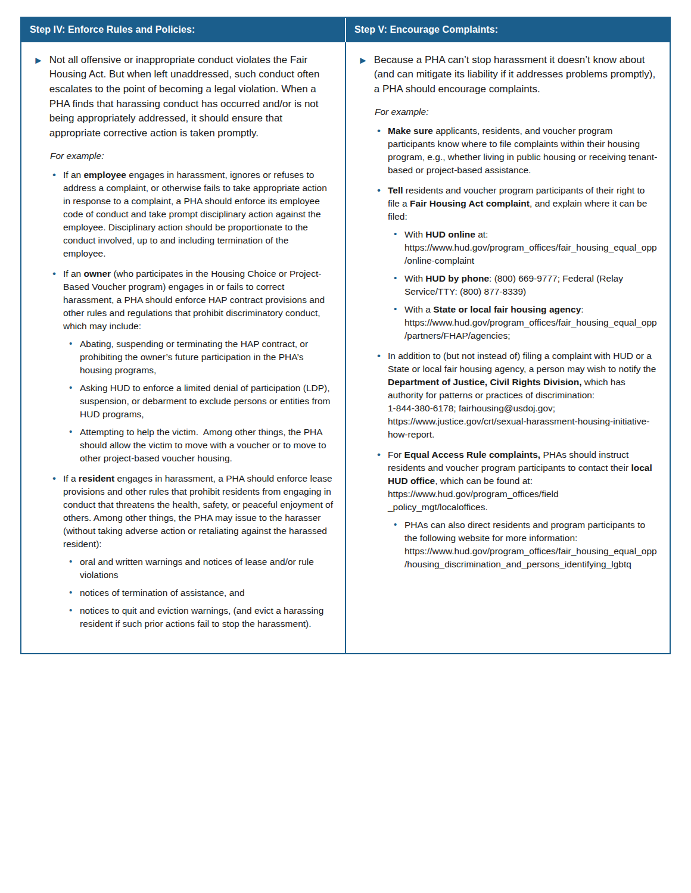| Step IV: Enforce Rules and Policies: | Step V: Encourage Complaints: |
| --- | --- |
| ► Not all offensive or inappropriate conduct violates the Fair Housing Act. But when left unaddressed, such conduct often escalates to the point of becoming a legal violation. When a PHA finds that harassing conduct has occurred and/or is not being appropriately addressed, it should ensure that appropriate corrective action is taken promptly. For example: If an employee engages in harassment, ignores or refuses to address a complaint, or otherwise fails to take appropriate action in response to a complaint, a PHA should enforce its employee code of conduct and take prompt disciplinary action against the employee. Disciplinary action should be proportionate to the conduct involved, up to and including termination of the employee. If an owner (who participates in the Housing Choice or Project-Based Voucher program) engages in or fails to correct harassment, a PHA should enforce HAP contract provisions and other rules and regulations that prohibit discriminatory conduct, which may include: Abating, suspending or terminating the HAP contract, or prohibiting the owner’s future participation in the PHA’s housing programs, Asking HUD to enforce a limited denial of participation (LDP), suspension, or debarment to exclude persons or entities from HUD programs, Attempting to help the victim. Among other things, the PHA should allow the victim to move with a voucher or to move to other project-based voucher housing. If a resident engages in harassment, a PHA should enforce lease provisions and other rules that prohibit residents from engaging in conduct that threatens the health, safety, or peaceful enjoyment of others. Among other things, the PHA may issue to the harasser (without taking adverse action or retaliating against the harassed resident): oral and written warnings and notices of lease and/or rule violations notices of termination of assistance, and notices to quit and eviction warnings, (and evict a harassing resident if such prior actions fail to stop the harassment). | ► Because a PHA can’t stop harassment it doesn’t know about (and can mitigate its liability if it addresses problems promptly), a PHA should encourage complaints. For example: Make sure applicants, residents, and voucher program participants know where to file complaints within their housing program, e.g., whether living in public housing or receiving tenant-based or project-based assistance. Tell residents and voucher program participants of their right to file a Fair Housing Act complaint , and explain where it can be filed: With HUD online at: https://www.hud.gov/program_offices/fair_housing_equal_opp/online-complaint With HUD by phone : (800) 669-9777; Federal (Relay Service/TTY: (800) 877-8339) With a State or local fair housing agency : https://www.hud.gov/program_offices/fair_housing_equal_opp/partners/FHAP/agencies ; In addition to (but not instead of) filing a complaint with HUD or a State or local fair housing agency, a person may wish to notify the Department of Justice, Civil Rights Division, which has authority for patterns or practices of discrimination: 1-844-380-6178 ; fairhousing@usdoj.gov ; https://www.justice.gov/crt/sexual-harassment-housing-initiative-how-report . For Equal Access Rule complaints, PHAs should instruct residents and voucher program participants to contact their local HUD office , which can be found at: https://www.hud.gov/program_offices/field _policy_mgt/localoffices . PHAs can also direct residents and program participants to the following website for more information: https://www.hud.gov/program_offices/fair_housing_equal_opp/housing_discrimination_and_persons_identifying_lgbtq |